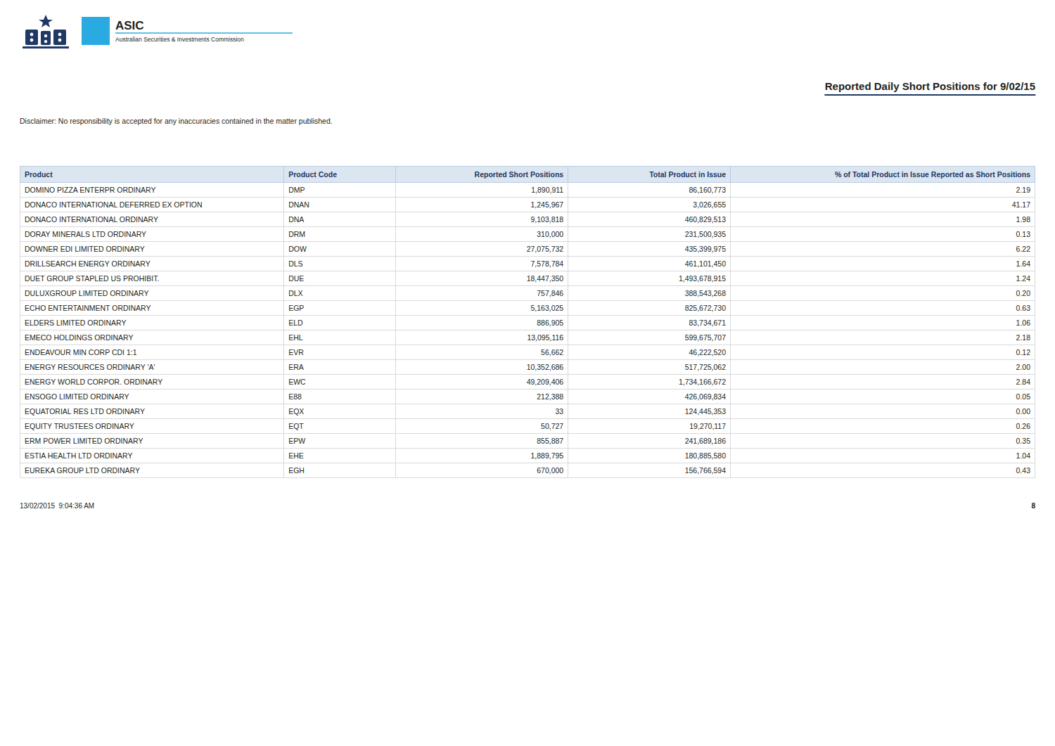ASIC Australian Securities & Investments Commission
Reported Daily Short Positions for 9/02/15
Disclaimer: No responsibility is accepted for any inaccuracies contained in the matter published.
| Product | Product Code | Reported Short Positions | Total Product in Issue | % of Total Product in Issue Reported as Short Positions |
| --- | --- | --- | --- | --- |
| DOMINO PIZZA ENTERPR ORDINARY | DMP | 1,890,911 | 86,160,773 | 2.19 |
| DONACO INTERNATIONAL DEFERRED EX OPTION | DNAN | 1,245,967 | 3,026,655 | 41.17 |
| DONACO INTERNATIONAL ORDINARY | DNA | 9,103,818 | 460,829,513 | 1.98 |
| DORAY MINERALS LTD ORDINARY | DRM | 310,000 | 231,500,935 | 0.13 |
| DOWNER EDI LIMITED ORDINARY | DOW | 27,075,732 | 435,399,975 | 6.22 |
| DRILLSEARCH ENERGY ORDINARY | DLS | 7,578,784 | 461,101,450 | 1.64 |
| DUET GROUP STAPLED US PROHIBIT. | DUE | 18,447,350 | 1,493,678,915 | 1.24 |
| DULUXGROUP LIMITED ORDINARY | DLX | 757,846 | 388,543,268 | 0.20 |
| ECHO ENTERTAINMENT ORDINARY | EGP | 5,163,025 | 825,672,730 | 0.63 |
| ELDERS LIMITED ORDINARY | ELD | 886,905 | 83,734,671 | 1.06 |
| EMECO HOLDINGS ORDINARY | EHL | 13,095,116 | 599,675,707 | 2.18 |
| ENDEAVOUR MIN CORP CDI 1:1 | EVR | 56,662 | 46,222,520 | 0.12 |
| ENERGY RESOURCES ORDINARY 'A' | ERA | 10,352,686 | 517,725,062 | 2.00 |
| ENERGY WORLD CORPOR. ORDINARY | EWC | 49,209,406 | 1,734,166,672 | 2.84 |
| ENSOGO LIMITED ORDINARY | E88 | 212,388 | 426,069,834 | 0.05 |
| EQUATORIAL RES LTD ORDINARY | EQX | 33 | 124,445,353 | 0.00 |
| EQUITY TRUSTEES ORDINARY | EQT | 50,727 | 19,270,117 | 0.26 |
| ERM POWER LIMITED ORDINARY | EPW | 855,887 | 241,689,186 | 0.35 |
| ESTIA HEALTH LTD ORDINARY | EHE | 1,889,795 | 180,885,580 | 1.04 |
| EUREKA GROUP LTD ORDINARY | EGH | 670,000 | 156,766,594 | 0.43 |
13/02/2015 9:04:36 AM 8